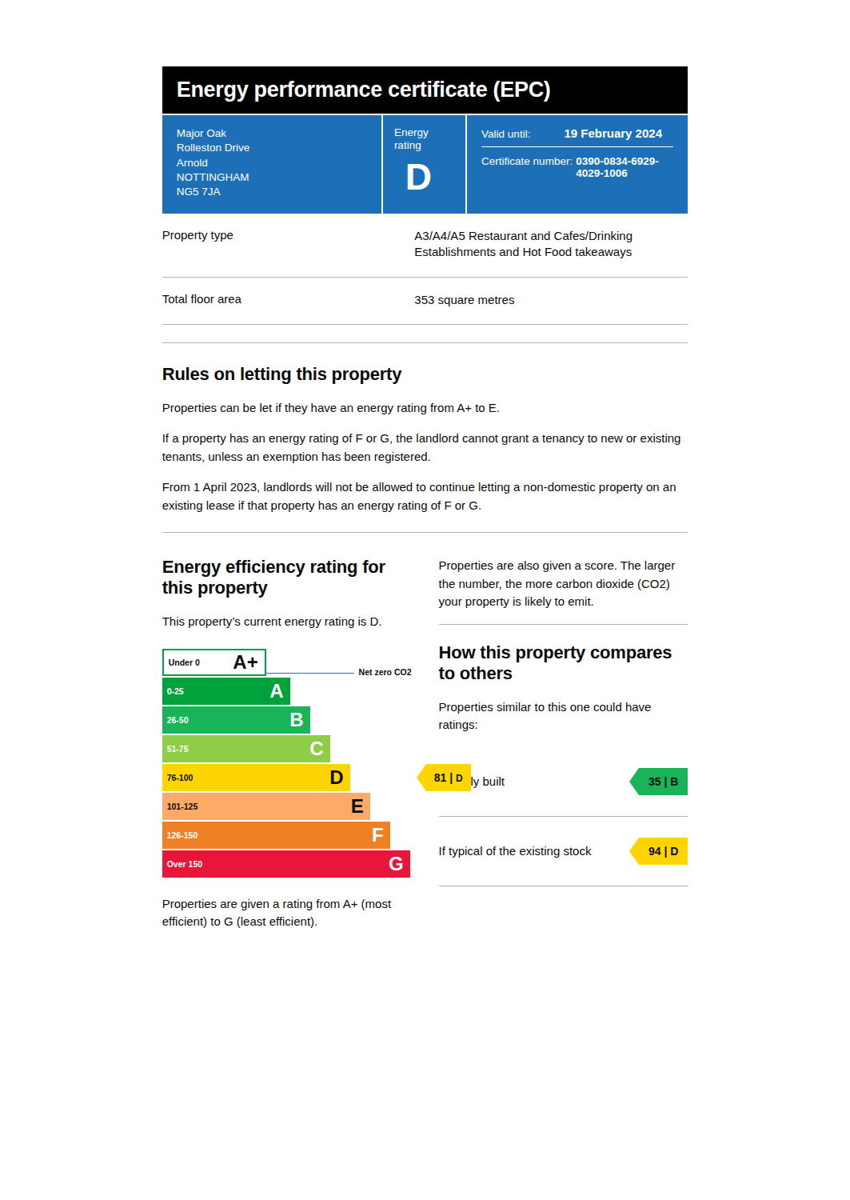Energy performance certificate (EPC)
Major Oak
Rolleston Drive
Arnold
NOTTINGHAM
NG5 7JA
Energy rating
D
Valid until:
19 February 2024
Certificate number:
0390-0834-6929-4029-1006
Property type
A3/A4/A5 Restaurant and Cafes/Drinking Establishments and Hot Food takeaways
Total floor area
353 square metres
Rules on letting this property
Properties can be let if they have an energy rating from A+ to E.
If a property has an energy rating of F or G, the landlord cannot grant a tenancy to new or existing tenants, unless an exemption has been registered.
From 1 April 2023, landlords will not be allowed to continue letting a non-domestic property on an existing lease if that property has an energy rating of F or G.
Energy efficiency rating for this property
This property’s current energy rating is D.
Net zero CO2
Under 0
A+
0-25
A
26-50
B
51-75
C
76-100
D
81 | D
101-125
E
126-150
F
Over 150
G
Properties are given a rating from A+ (most efficient) to G (least efficient).
Properties are also given a score. The larger the number, the more carbon dioxide (CO2) your property is likely to emit.
How this property compares to others
Properties similar to this one could have ratings:
If newly built
35 | B
If typical of the existing stock
94 | D